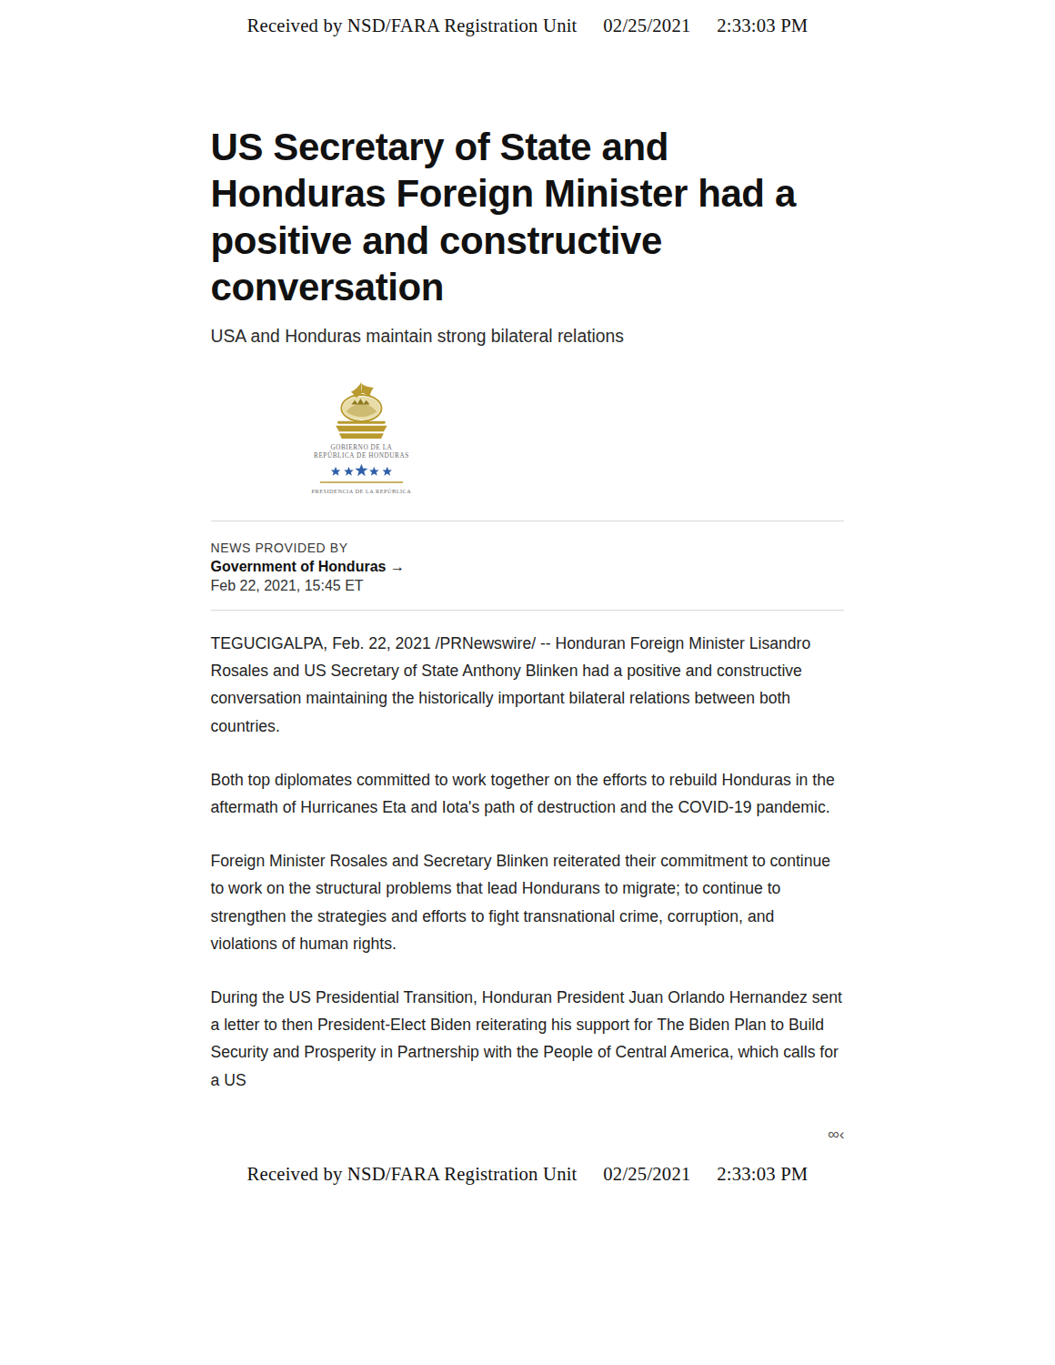Received by NSD/FARA Registration Unit 02/25/2021 2:33:03 PM
US Secretary of State and Honduras Foreign Minister had a positive and constructive conversation
USA and Honduras maintain strong bilateral relations
GOBIERNO DE LA REPÚBLICA DE HONDURAS PRESIDENCIA DE LA REPÚBLICA
News provided by
Government of Honduras →
Feb 22, 2021, 15:45 ET
TEGUCIGALPA, Feb. 22, 2021 /PRNewswire/ -- Honduran Foreign Minister Lisandro Rosales and US Secretary of State Anthony Blinken had a positive and constructive conversation maintaining the historically important bilateral relations between both countries.
Both top diplomates committed to work together on the efforts to rebuild Honduras in the aftermath of Hurricanes Eta and Iota's path of destruction and the COVID-19 pandemic.
Foreign Minister Rosales and Secretary Blinken reiterated their commitment to continue to work on the structural problems that lead Hondurans to migrate; to continue to strengthen the strategies and efforts to fight transnational crime, corruption, and violations of human rights.
During the US Presidential Transition, Honduran President Juan Orlando Hernandez sent a letter to then President-Elect Biden reiterating his support for The Biden Plan to Build Security and Prosperity in Partnership with the People of Central America, which calls for a US
∞​‹
Received by NSD/FARA Registration Unit 02/25/2021 2:33:03 PM